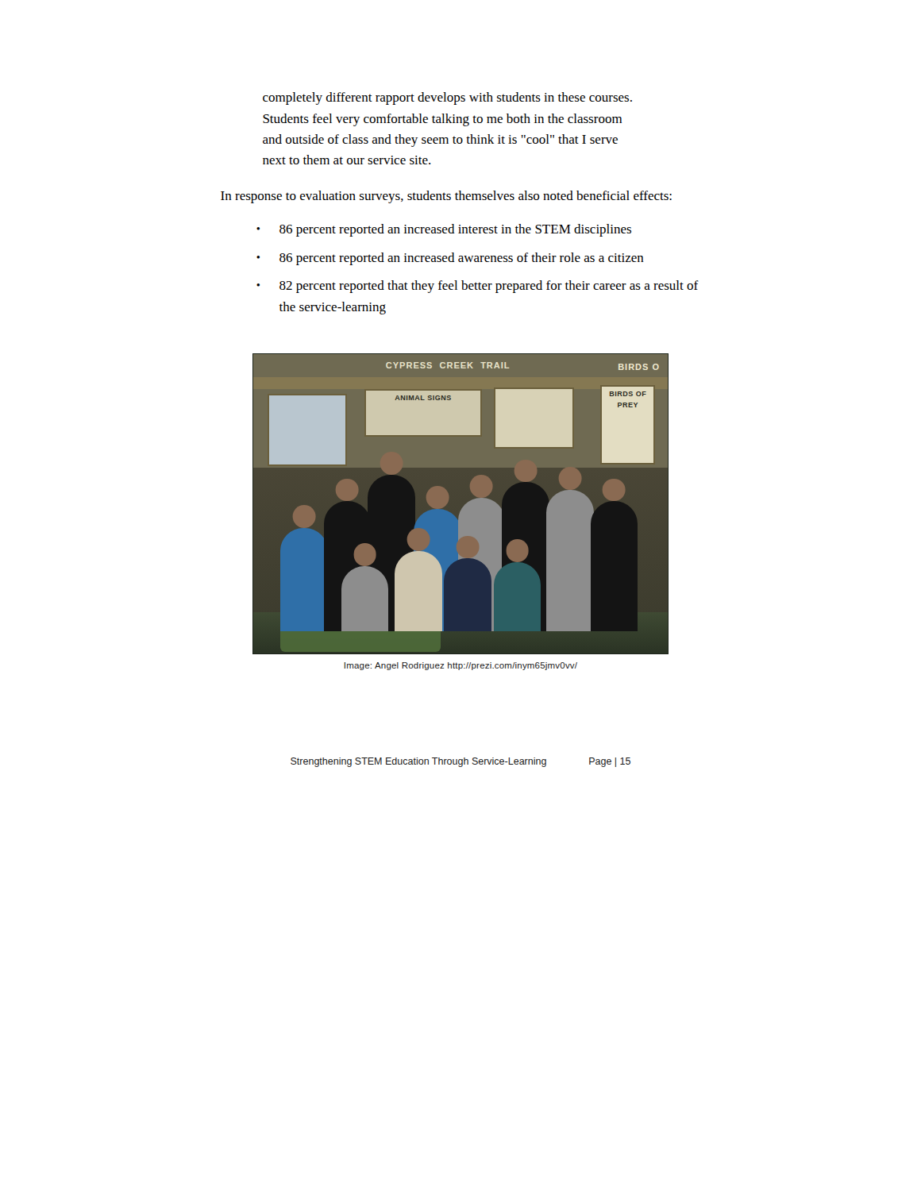completely different rapport develops with students in these courses. Students feel very comfortable talking to me both in the classroom and outside of class and they seem to think it is "cool" that I serve next to them at our service site.
In response to evaluation surveys, students themselves also noted beneficial effects:
86 percent reported an increased interest in the STEM disciplines
86 percent reported an increased awareness of their role as a citizen
82 percent reported that they feel better prepared for their career as a result of the service-learning
CYPRESS CREEK TRAIL
BIRDS O
ANIMAL SIGNS
BIRDS OF
PREY
Image: Angel Rodriguez http://prezi.com/inym65jmv0vv/
Strengthening STEM Education Through Service-Learning Page | 15